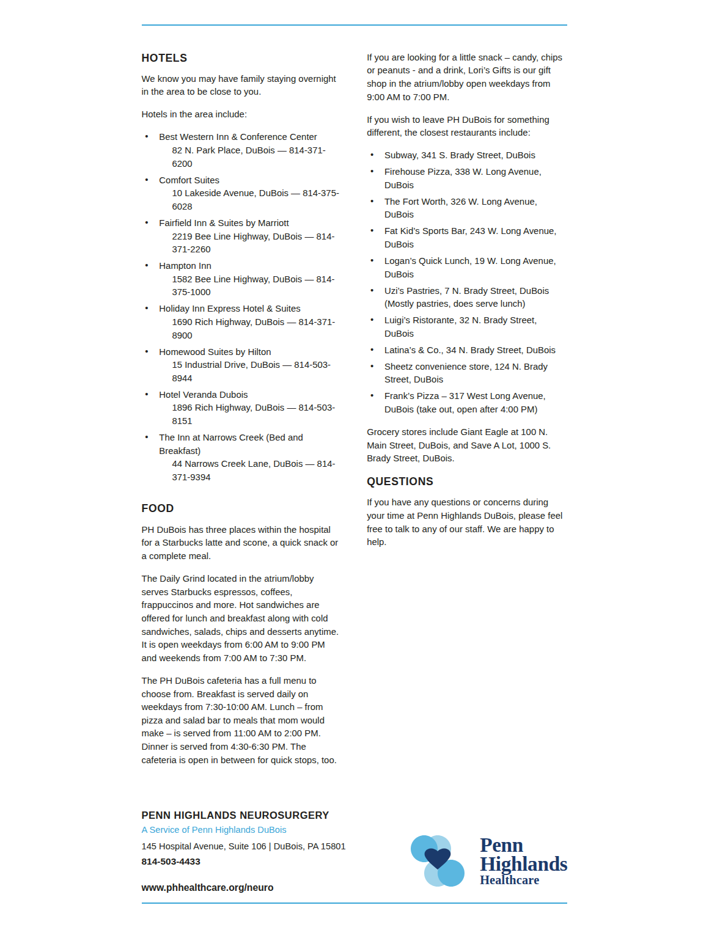Hotels
We know you may have family staying overnight in the area to be close to you.
Hotels in the area include:
Best Western Inn & Conference Center 82 N. Park Place, DuBois — 814-371-6200
Comfort Suites 10 Lakeside Avenue, DuBois — 814-375-6028
Fairfield Inn & Suites by Marriott 2219 Bee Line Highway, DuBois — 814-371-2260
Hampton Inn 1582 Bee Line Highway, DuBois — 814-375-1000
Holiday Inn Express Hotel & Suites 1690 Rich Highway, DuBois — 814-371-8900
Homewood Suites by Hilton 15 Industrial Drive, DuBois — 814-503-8944
Hotel Veranda Dubois 1896 Rich Highway, DuBois — 814-503-8151
The Inn at Narrows Creek (Bed and Breakfast) 44 Narrows Creek Lane, DuBois — 814-371-9394
Food
PH DuBois has three places within the hospital for a Starbucks latte and scone, a quick snack or a complete meal.
The Daily Grind located in the atrium/lobby serves Starbucks espressos, coffees, frappuccinos and more. Hot sandwiches are offered for lunch and breakfast along with cold sandwiches, salads, chips and desserts anytime. It is open weekdays from 6:00 AM to 9:00 PM and weekends from 7:00 AM to 7:30 PM.
The PH DuBois cafeteria has a full menu to choose from. Breakfast is served daily on weekdays from 7:30-10:00 AM. Lunch – from pizza and salad bar to meals that mom would make – is served from 11:00 AM to 2:00 PM. Dinner is served from 4:30-6:30 PM. The cafeteria is open in between for quick stops, too.
If you are looking for a little snack – candy, chips or peanuts - and a drink, Lori’s Gifts is our gift shop in the atrium/lobby open weekdays from 9:00 AM to 7:00 PM.
If you wish to leave PH DuBois for something different, the closest restaurants include:
Subway, 341 S. Brady Street, DuBois
Firehouse Pizza, 338 W. Long Avenue, DuBois
The Fort Worth, 326 W. Long Avenue, DuBois
Fat Kid’s Sports Bar, 243 W. Long Avenue, DuBois
Logan’s Quick Lunch, 19 W. Long Avenue, DuBois
Uzi’s Pastries, 7 N. Brady Street, DuBois (Mostly pastries, does serve lunch)
Luigi’s Ristorante, 32 N. Brady Street, DuBois
Latina’s & Co., 34 N. Brady Street, DuBois
Sheetz convenience store, 124 N. Brady Street, DuBois
Frank’s Pizza – 317 West Long Avenue, DuBois (take out, open after 4:00 PM)
Grocery stores include Giant Eagle at 100 N. Main Street, DuBois, and Save A Lot, 1000 S. Brady Street, DuBois.
Questions
If you have any questions or concerns during your time at Penn Highlands DuBois, please feel free to talk to any of our staff. We are happy to help.
Penn Highlands Neurosurgery
A Service of Penn Highlands DuBois
145 Hospital Avenue, Suite 106 | DuBois, PA 15801
814-503-4433
www.phhealthcare.org/neuro
Penn Highlands Healthcare